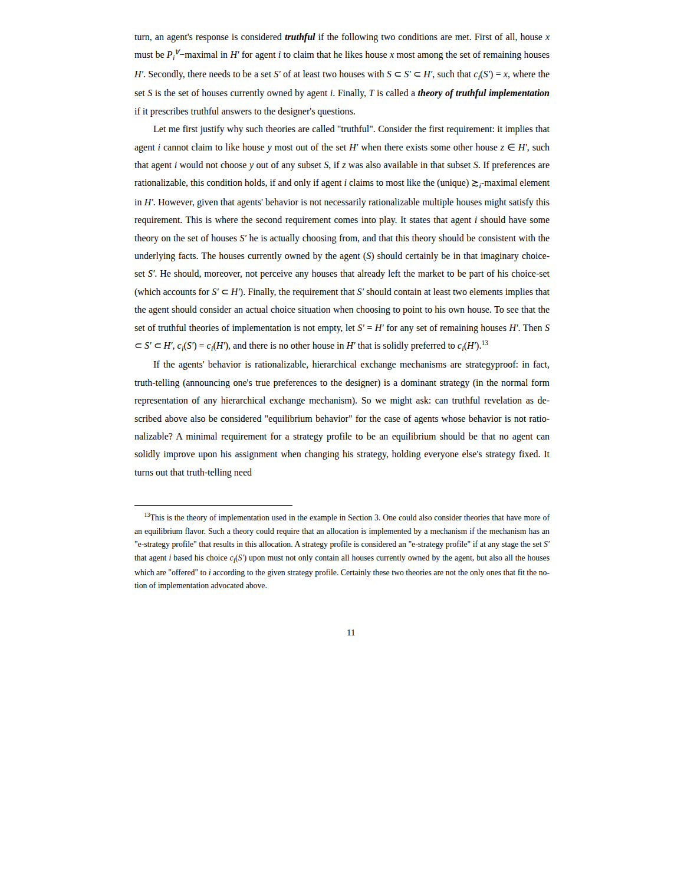turn, an agent's response is considered truthful if the following two conditions are met. First of all, house x must be Pi∀−maximal in H′ for agent i to claim that he likes house x most among the set of remaining houses H′. Secondly, there needs to be a set S′ of at least two houses with S ⊂ S′ ⊂ H′, such that ci(S′) = x, where the set S is the set of houses currently owned by agent i. Finally, T is called a theory of truthful implementation if it prescribes truthful answers to the designer's questions.
Let me first justify why such theories are called "truthful". Consider the first requirement: it implies that agent i cannot claim to like house y most out of the set H′ when there exists some other house z ∈ H′, such that agent i would not choose y out of any subset S, if z was also available in that subset S. If preferences are rationalizable, this condition holds, if and only if agent i claims to most like the (unique) ≿i-maximal element in H′. However, given that agents' behavior is not necessarily rationalizable multiple houses might satisfy this requirement. This is where the second requirement comes into play. It states that agent i should have some theory on the set of houses S′ he is actually choosing from, and that this theory should be consistent with the underlying facts. The houses currently owned by the agent (S) should certainly be in that imaginary choice-set S′. He should, moreover, not perceive any houses that already left the market to be part of his choice-set (which accounts for S′ ⊂ H′). Finally, the requirement that S′ should contain at least two elements implies that the agent should consider an actual choice situation when choosing to point to his own house. To see that the set of truthful theories of implementation is not empty, let S′ = H′ for any set of remaining houses H′. Then S ⊂ S′ ⊂ H′, ci(S′) = ci(H′), and there is no other house in H′ that is solidly preferred to ci(H′).13
If the agents' behavior is rationalizable, hierarchical exchange mechanisms are strategyproof: in fact, truth-telling (announcing one's true preferences to the designer) is a dominant strategy (in the normal form representation of any hierarchical exchange mechanism). So we might ask: can truthful revelation as described above also be considered "equilibrium behavior" for the case of agents whose behavior is not rationalizable? A minimal requirement for a strategy profile to be an equilibrium should be that no agent can solidly improve upon his assignment when changing his strategy, holding everyone else's strategy fixed. It turns out that truth-telling need
13This is the theory of implementation used in the example in Section 3. One could also consider theories that have more of an equilibrium flavor. Such a theory could require that an allocation is implemented by a mechanism if the mechanism has an "e-strategy profile" that results in this allocation. A strategy profile is considered an "e-strategy profile" if at any stage the set S′ that agent i based his choice ci(S′) upon must not only contain all houses currently owned by the agent, but also all the houses which are "offered" to i according to the given strategy profile. Certainly these two theories are not the only ones that fit the notion of implementation advocated above.
11